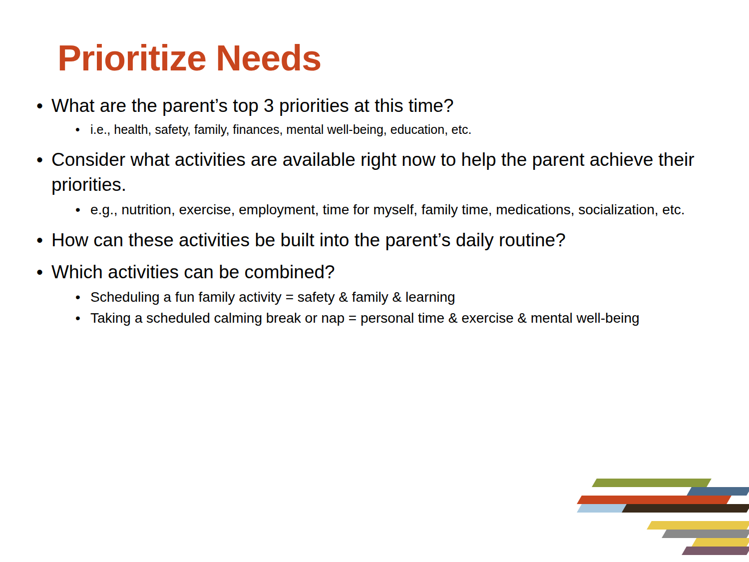Prioritize Needs
What are the parent’s top 3 priorities at this time?
i.e., health, safety, family, finances, mental well-being, education, etc.
Consider what activities are available right now to help the parent achieve their priorities.
e.g., nutrition, exercise, employment, time for myself, family time, medications, socialization, etc.
How can these activities be built into the parent’s daily routine?
Which activities can be combined?
Scheduling a fun family activity = safety & family & learning
Taking a scheduled calming break or nap = personal time & exercise & mental well-being